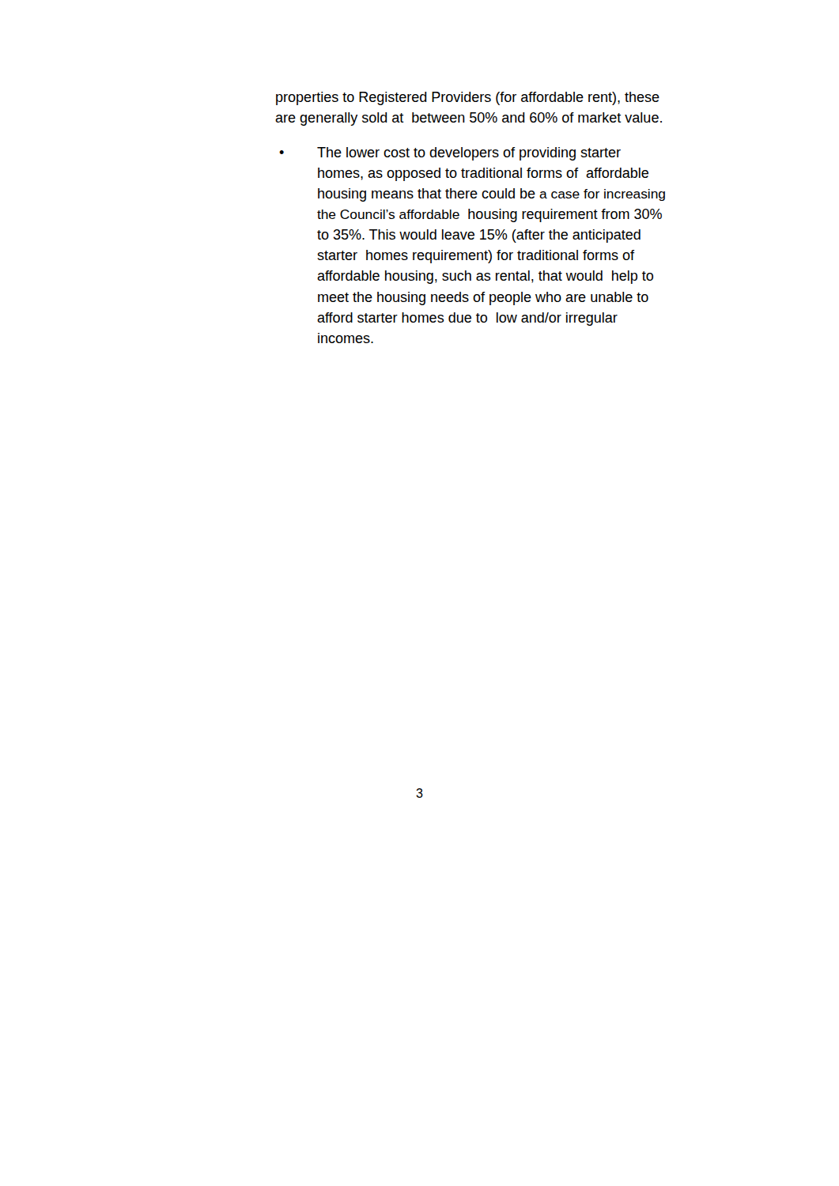properties to Registered Providers (for affordable rent), these are generally sold at between 50% and 60% of market value.
The lower cost to developers of providing starter homes, as opposed to traditional forms of affordable housing means that there could be a case for increasing the Council’s affordable housing requirement from 30% to 35%. This would leave 15% (after the anticipated starter homes requirement) for traditional forms of affordable housing, such as rental, that would help to meet the housing needs of people who are unable to afford starter homes due to low and/or irregular incomes.
3